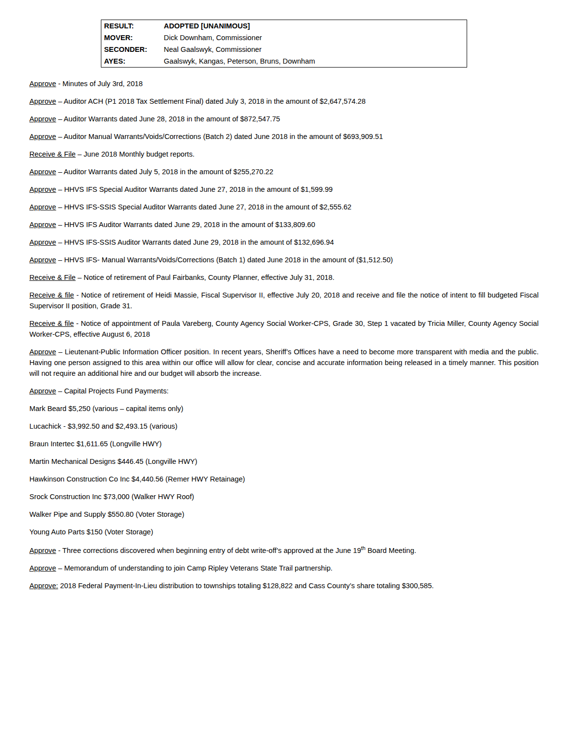| RESULT: | ADOPTED [UNANIMOUS] |
| MOVER: | Dick Downham, Commissioner |
| SECONDER: | Neal Gaalswyk, Commissioner |
| AYES: | Gaalswyk, Kangas, Peterson, Bruns, Downham |
Approve - Minutes of July 3rd, 2018
Approve – Auditor ACH (P1 2018 Tax Settlement Final) dated July 3, 2018 in the amount of $2,647,574.28
Approve – Auditor Warrants dated June 28, 2018 in the amount of $872,547.75
Approve – Auditor Manual Warrants/Voids/Corrections (Batch 2) dated June 2018 in the amount of $693,909.51
Receive & File – June 2018 Monthly budget reports.
Approve – Auditor Warrants dated July 5, 2018 in the amount of $255,270.22
Approve – HHVS IFS Special Auditor Warrants dated June 27, 2018 in the amount of $1,599.99
Approve – HHVS IFS-SSIS Special Auditor Warrants dated June 27, 2018 in the amount of $2,555.62
Approve – HHVS IFS Auditor Warrants dated June 29, 2018 in the amount of $133,809.60
Approve – HHVS IFS-SSIS Auditor Warrants dated June 29, 2018 in the amount of $132,696.94
Approve – HHVS IFS- Manual Warrants/Voids/Corrections (Batch 1) dated June 2018 in the amount of ($1,512.50)
Receive & File – Notice of retirement of Paul Fairbanks, County Planner, effective July 31, 2018.
Receive & file - Notice of retirement of Heidi Massie, Fiscal Supervisor II, effective July 20, 2018 and receive and file the notice of intent to fill budgeted Fiscal Supervisor II position, Grade 31.
Receive & file - Notice of appointment of Paula Vareberg, County Agency Social Worker-CPS, Grade 30, Step 1 vacated by Tricia Miller, County Agency Social Worker-CPS, effective August 6, 2018
Approve – Lieutenant-Public Information Officer position. In recent years, Sheriff’s Offices have a need to become more transparent with media and the public. Having one person assigned to this area within our office will allow for clear, concise and accurate information being released in a timely manner. This position will not require an additional hire and our budget will absorb the increase.
Approve – Capital Projects Fund Payments:
Mark Beard $5,250 (various – capital items only)
Lucachick - $3,992.50 and $2,493.15 (various)
Braun Intertec $1,611.65 (Longville HWY)
Martin Mechanical Designs $446.45 (Longville HWY)
Hawkinson Construction Co Inc $4,440.56 (Remer HWY Retainage)
Srock Construction Inc $73,000 (Walker HWY Roof)
Walker Pipe and Supply $550.80 (Voter Storage)
Young Auto Parts $150 (Voter Storage)
Approve - Three corrections discovered when beginning entry of debt write-off’s approved at the June 19th Board Meeting.
Approve – Memorandum of understanding to join Camp Ripley Veterans State Trail partnership.
Approve: 2018 Federal Payment-In-Lieu distribution to townships totaling $128,822 and Cass County’s share totaling $300,585.